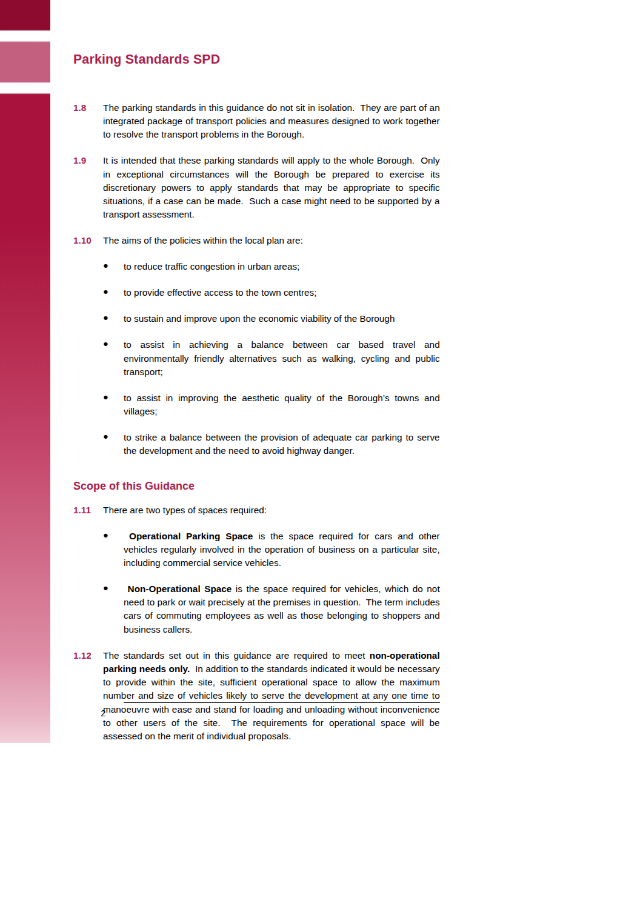Parking Standards SPD
1.8
The parking standards in this guidance do not sit in isolation. They are part of an integrated package of transport policies and measures designed to work together to resolve the transport problems in the Borough.
1.9
It is intended that these parking standards will apply to the whole Borough. Only in exceptional circumstances will the Borough be prepared to exercise its discretionary powers to apply standards that may be appropriate to specific situations, if a case can be made. Such a case might need to be supported by a transport assessment.
1.10
The aims of the policies within the local plan are:
●to reduce traffic congestion in urban areas;
●to provide effective access to the town centres;
●to sustain and improve upon the economic viability of the Borough
●to assist in achieving a balance between car based travel and environmentally friendly alternatives such as walking, cycling and public transport;
●to assist in improving the aesthetic quality of the Borough’s towns and villages;
●to strike a balance between the provision of adequate car parking to serve the development and the need to avoid highway danger.
Scope of this Guidance
1.11
There are two types of spaces required:
● Operational Parking Space is the space required for cars and other vehicles regularly involved in the operation of business on a particular site, including commercial service vehicles.
● Non-Operational Space is the space required for vehicles, which do not need to park or wait precisely at the premises in question. The term includes cars of commuting employees as well as those belonging to shoppers and business callers.
1.12
The standards set out in this guidance are required to meet non-operational parking needs only. In addition to the standards indicated it would be necessary to provide within the site, sufficient operational space to allow the maximum number and size of vehicles likely to serve the development at any one time to manoeuvre with ease and stand for loading and unloading without inconvenience to other users of the site. The requirements for operational space will be assessed on the merit of individual proposals.
2